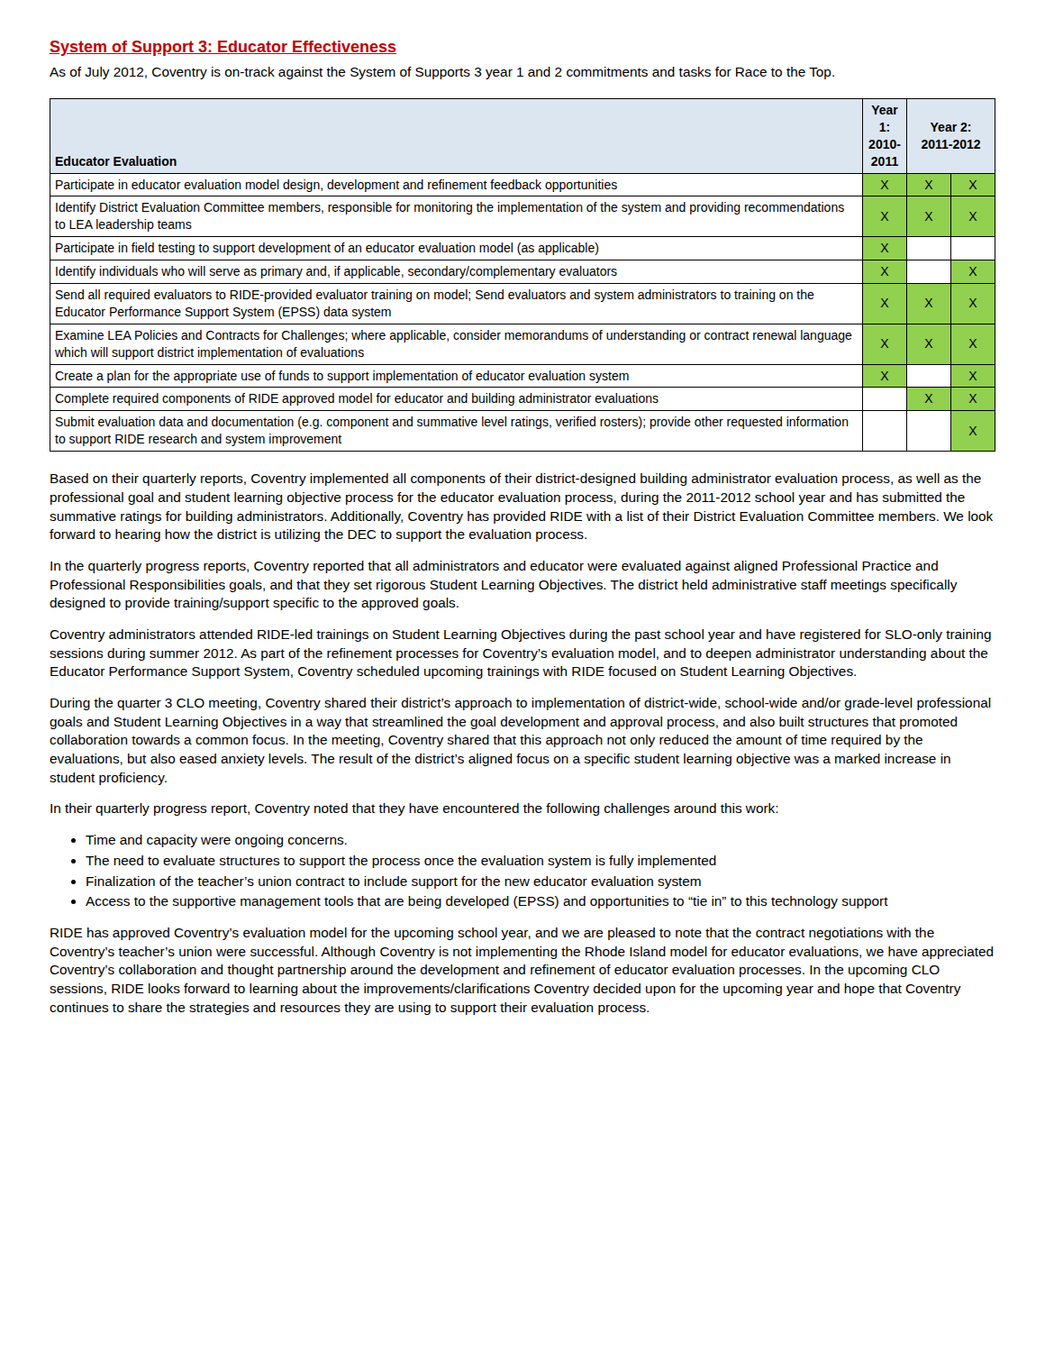System of Support 3: Educator Effectiveness
As of July 2012, Coventry is on-track against the System of Supports 3 year 1 and 2 commitments and tasks for Race to the Top.
| Educator Evaluation | Year 1: 2010-2011 | Year 2: 2011-2012 |
| --- | --- | --- |
| Participate in educator evaluation model design, development and refinement feedback opportunities | X | X | X |
| Identify District Evaluation Committee members, responsible for monitoring the implementation of the system and providing recommendations to LEA leadership teams | X | X | X |
| Participate in field testing to support development of an educator evaluation model (as applicable) | X | | |
| Identify individuals who will serve as primary and, if applicable, secondary/complementary evaluators | X | | X |
| Send all required evaluators to RIDE-provided evaluator training on model; Send evaluators and system administrators to training on the Educator Performance Support System (EPSS) data system | X | X | X |
| Examine LEA Policies and Contracts for Challenges; where applicable, consider memorandums of understanding or contract renewal language which will support district implementation of evaluations | X | X | X |
| Create a plan for the appropriate use of funds to support implementation of educator evaluation system | X | | X |
| Complete required components of RIDE approved model for educator and building administrator evaluations | | X | X |
| Submit evaluation data and documentation (e.g. component and summative level ratings, verified rosters); provide other requested information to support RIDE research and system improvement | | | X |
Based on their quarterly reports, Coventry implemented all components of their district-designed building administrator evaluation process, as well as the professional goal and student learning objective process for the educator evaluation process, during the 2011-2012 school year and has submitted the summative ratings for building administrators. Additionally, Coventry has provided RIDE with a list of their District Evaluation Committee members. We look forward to hearing how the district is utilizing the DEC to support the evaluation process.
In the quarterly progress reports, Coventry reported that all administrators and educator were evaluated against aligned Professional Practice and Professional Responsibilities goals, and that they set rigorous Student Learning Objectives. The district held administrative staff meetings specifically designed to provide training/support specific to the approved goals.
Coventry administrators attended RIDE-led trainings on Student Learning Objectives during the past school year and have registered for SLO-only training sessions during summer 2012. As part of the refinement processes for Coventry’s evaluation model, and to deepen administrator understanding about the Educator Performance Support System, Coventry scheduled upcoming trainings with RIDE focused on Student Learning Objectives.
During the quarter 3 CLO meeting, Coventry shared their district’s approach to implementation of district-wide, school-wide and/or grade-level professional goals and Student Learning Objectives in a way that streamlined the goal development and approval process, and also built structures that promoted collaboration towards a common focus. In the meeting, Coventry shared that this approach not only reduced the amount of time required by the evaluations, but also eased anxiety levels. The result of the district’s aligned focus on a specific student learning objective was a marked increase in student proficiency.
In their quarterly progress report, Coventry noted that they have encountered the following challenges around this work:
Time and capacity were ongoing concerns.
The need to evaluate structures to support the process once the evaluation system is fully implemented
Finalization of the teacher’s union contract to include support for the new educator evaluation system
Access to the supportive management tools that are being developed (EPSS) and opportunities to “tie in” to this technology support
RIDE has approved Coventry’s evaluation model for the upcoming school year, and we are pleased to note that the contract negotiations with the Coventry’s teacher’s union were successful. Although Coventry is not implementing the Rhode Island model for educator evaluations, we have appreciated Coventry’s collaboration and thought partnership around the development and refinement of educator evaluation processes. In the upcoming CLO sessions, RIDE looks forward to learning about the improvements/clarifications Coventry decided upon for the upcoming year and hope that Coventry continues to share the strategies and resources they are using to support their evaluation process.